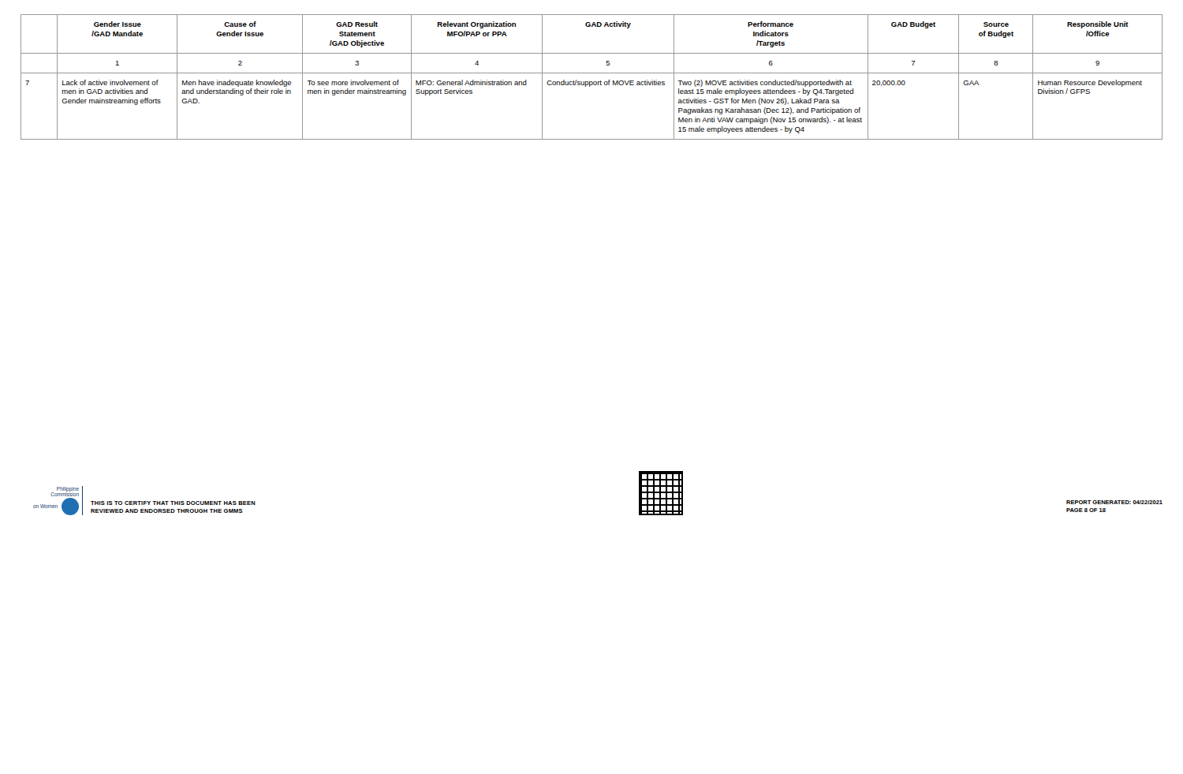| | Gender Issue /GAD Mandate | Cause of Gender Issue | GAD Result Statement /GAD Objective | Relevant Organization MFO/PAP or PPA | GAD Activity | Performance Indicators /Targets | GAD Budget | Source of Budget | Responsible Unit /Office |
| --- | --- | --- | --- | --- | --- | --- | --- | --- | --- |
| | 1 | 2 | 3 | 4 | 5 | 6 | 7 | 8 | 9 |
| 7 | Lack of active involvement of men in GAD activities and Gender mainstreaming efforts | Men have inadequate knowledge and understanding of their role in GAD. | To see more involvement of men in gender mainstreaming | MFO: General Administration and Support Services | Conduct/support of MOVE activities | Two (2) MOVE activities conducted/supportedwith at least 15 male employees attendees - by Q4.Targeted activities - GST for Men (Nov 26), Lakad Para sa Pagwakas ng Karahasan (Dec 12), and Participation of Men in Anti VAW campaign (Nov 15 onwards). - at least 15 male employees attendees - by Q4 | 20,000.00 | GAA | Human Resource Development Division / GFPS |
Philippine
Commission
on Women
THIS IS TO CERTIFY THAT THIS DOCUMENT HAS BEEN
REVIEWED AND ENDORSED THROUGH THE GMMS
REPORT GENERATED: 04/22/2021
PAGE 8 OF 18